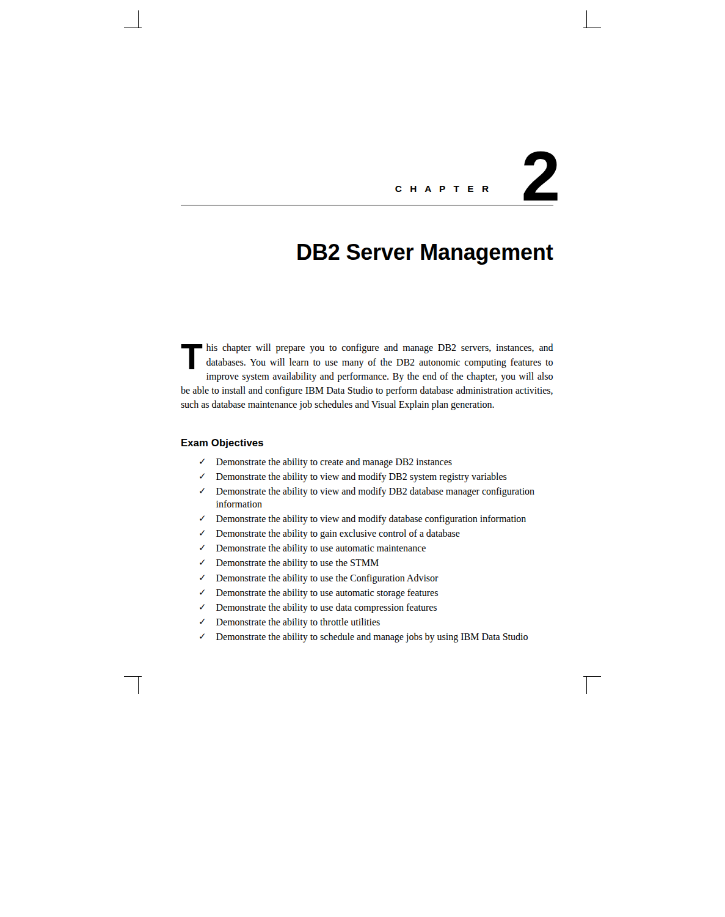C H A P T E R 2
DB2 Server Management
This chapter will prepare you to configure and manage DB2 servers, instances, and databases. You will learn to use many of the DB2 autonomic computing features to improve system availability and performance. By the end of the chapter, you will also be able to install and configure IBM Data Studio to perform database administration activities, such as database maintenance job schedules and Visual Explain plan generation.
Exam Objectives
Demonstrate the ability to create and manage DB2 instances
Demonstrate the ability to view and modify DB2 system registry variables
Demonstrate the ability to view and modify DB2 database manager configurationinformation
Demonstrate the ability to view and modify database configuration information
Demonstrate the ability to gain exclusive control of a database
Demonstrate the ability to use automatic maintenance
Demonstrate the ability to use the STMM
Demonstrate the ability to use the Configuration Advisor
Demonstrate the ability to use automatic storage features
Demonstrate the ability to use data compression features
Demonstrate the ability to throttle utilities
Demonstrate the ability to schedule and manage jobs by using IBM Data Studio